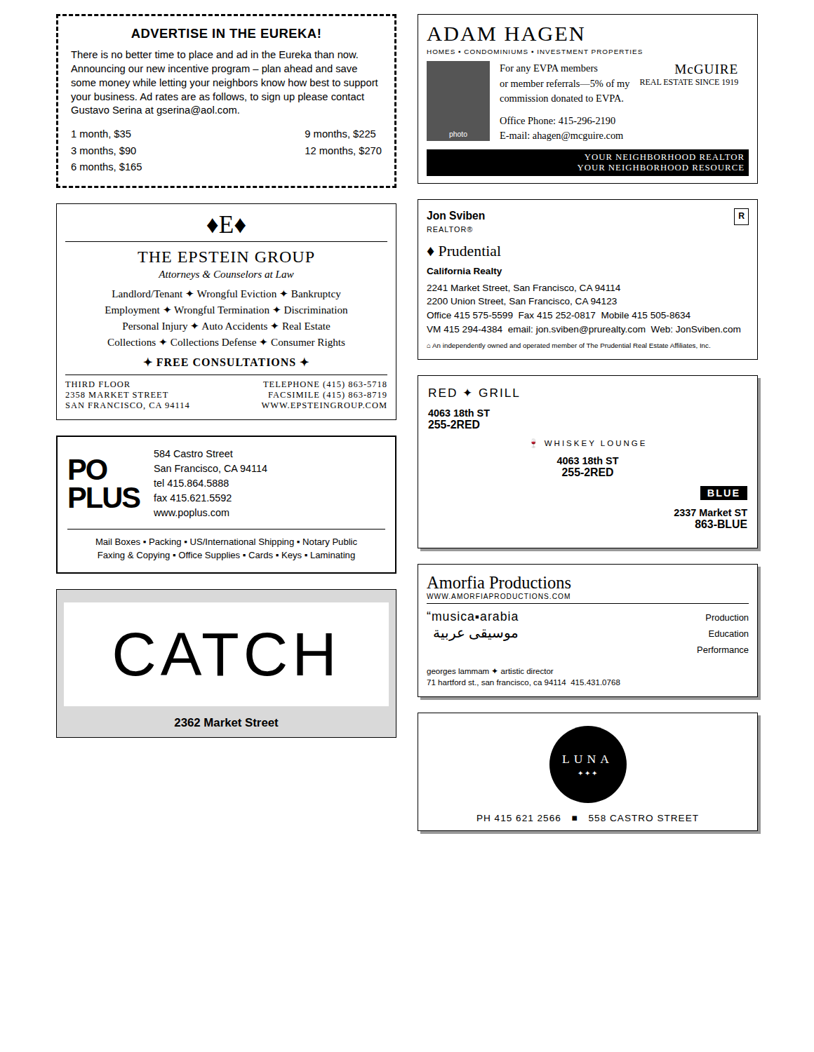ADVERTISE IN THE EUREKA!
There is no better time to place and ad in the Eureka than now. Announcing our new incentive program – plan ahead and save some money while letting your neighbors know how best to support your business. Ad rates are as follows, to sign up please contact Gustavo Serina at gserina@aol.com.
1 month, $35
3 months, $90
6 months, $165
9 months, $225
12 months, $270
♦E♦
THE EPSTEIN GROUP
Attorneys & Counselors at Law
Landlord/Tenant ✦ Wrongful Eviction ✦ Bankruptcy
Employment ✦ Wrongful Termination ✦ Discrimination
Personal Injury ✦ Auto Accidents ✦ Real Estate
Collections ✦ Collections Defense ✦ Consumer Rights
✦ FREE CONSULTATIONS ✦
THIRD FLOOR
2358 MARKET STREET
SAN FRANCISCO, CA 94114
TELEPHONE (415) 863-5718
FACSIMILE (415) 863-8719
WWW.EPSTEINGROUP.COM
PO
PLUS
584 Castro Street
San Francisco, CA 94114
tel 415.864.5888
fax 415.621.5592
www.poplus.com
Mail Boxes ▪ Packing ▪ US/International Shipping ▪ Notary Public
Faxing & Copying ▪ Office Supplies ▪ Cards ▪ Keys ▪ Laminating
CATCH
2362 Market Street
ADAM HAGEN
HOMES ▪ CONDOMINIUMS ▪ INVESTMENT PROPERTIES
photo
For any EVPA members
or member referrals—5% of my
commission donated to EVPA.
Office Phone: 415-296-2190
E-mail: ahagen@mcguire.com
McGUIRE REAL ESTATE SINCE 1919
YOUR NEIGHBORHOOD REALTOR
YOUR NEIGHBORHOOD RESOURCE
R
Jon Sviben
REALTOR®
♦ Prudential
California Realty
2241 Market Street, San Francisco, CA 94114
2200 Union Street, San Francisco, CA 94123
Office 415 575-5599 Fax 415 252-0817 Mobile 415 505-8634
VM 415 294-4384 email: jon.sviben@prurealty.com Web: JonSviben.com
⌂ An independently owned and operated member of The Prudential Real Estate Affiliates, Inc.
RED ✦ GRILL
4063 18th ST
255-2RED
🍷 WHISKEY LOUNGE
4063 18th ST
255-2RED
BLUE
2337 Market ST
863-BLUE
Amorfia Productions
WWW.AMORFIAPRODUCTIONS.COM
“musica▪arabia
موسيقى عربية
Production
Education
Performance
georges lammam ✦ artistic director
71 hartford st., san francisco, ca 94114 415.431.0768
LUNA
✦✦✦
PH 415 621 2566 ■ 558 CASTRO STREET